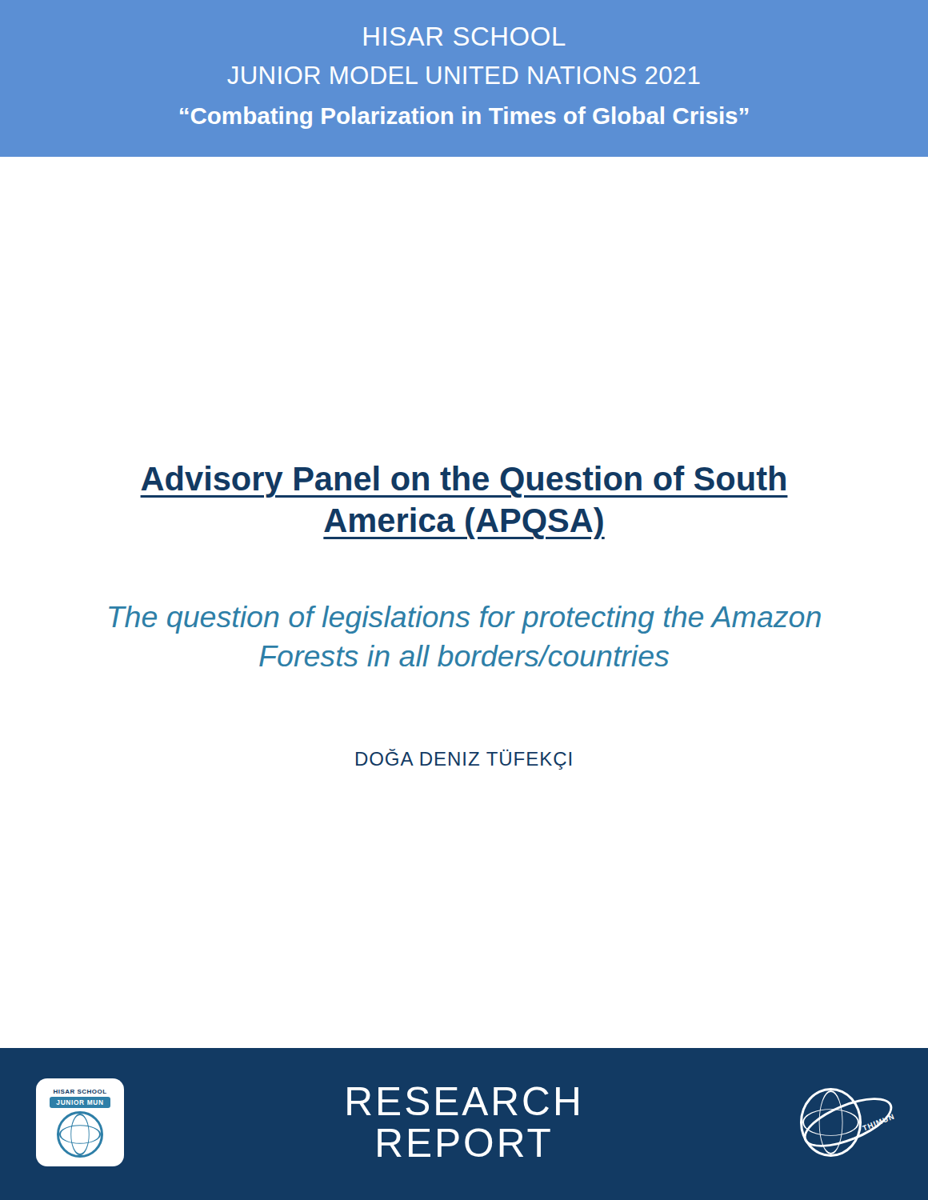HISAR SCHOOL
JUNIOR MODEL UNITED NATIONS 2021
“Combating Polarization in Times of Global Crisis”
Advisory Panel on the Question of South America (APQSA)
The question of legislations for protecting the Amazon Forests in all borders/countries
Doğa Deniz Tüfekçi
HISAR SCHOOL JUNIOR MUN
RESEARCH REPORT
THIMUN